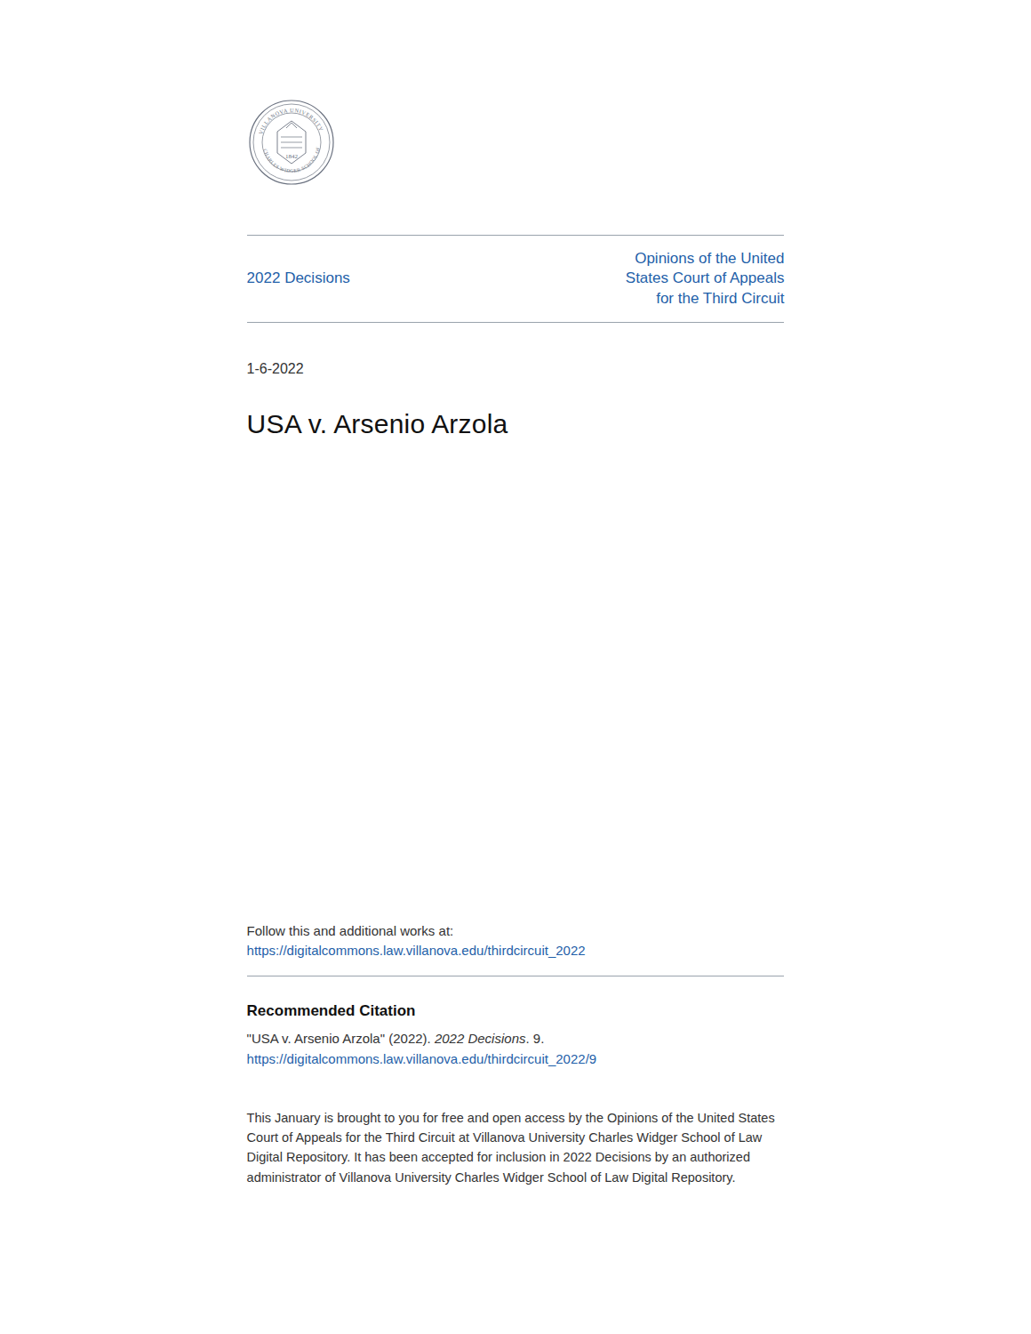1842 VILLANOVA UNIVERSITY CHARLES WIDGER SCHOOL OF LAW
2022 Decisions
Opinions of the United
States Court of Appeals
for the Third Circuit
1-6-2022
USA v. Arsenio Arzola
Follow this and additional works at: https://digitalcommons.law.villanova.edu/thirdcircuit_2022
Recommended Citation
"USA v. Arsenio Arzola" (2022). 2022 Decisions. 9.
https://digitalcommons.law.villanova.edu/thirdcircuit_2022/9
This January is brought to you for free and open access by the Opinions of the United States Court of Appeals for the Third Circuit at Villanova University Charles Widger School of Law Digital Repository. It has been accepted for inclusion in 2022 Decisions by an authorized administrator of Villanova University Charles Widger School of Law Digital Repository.